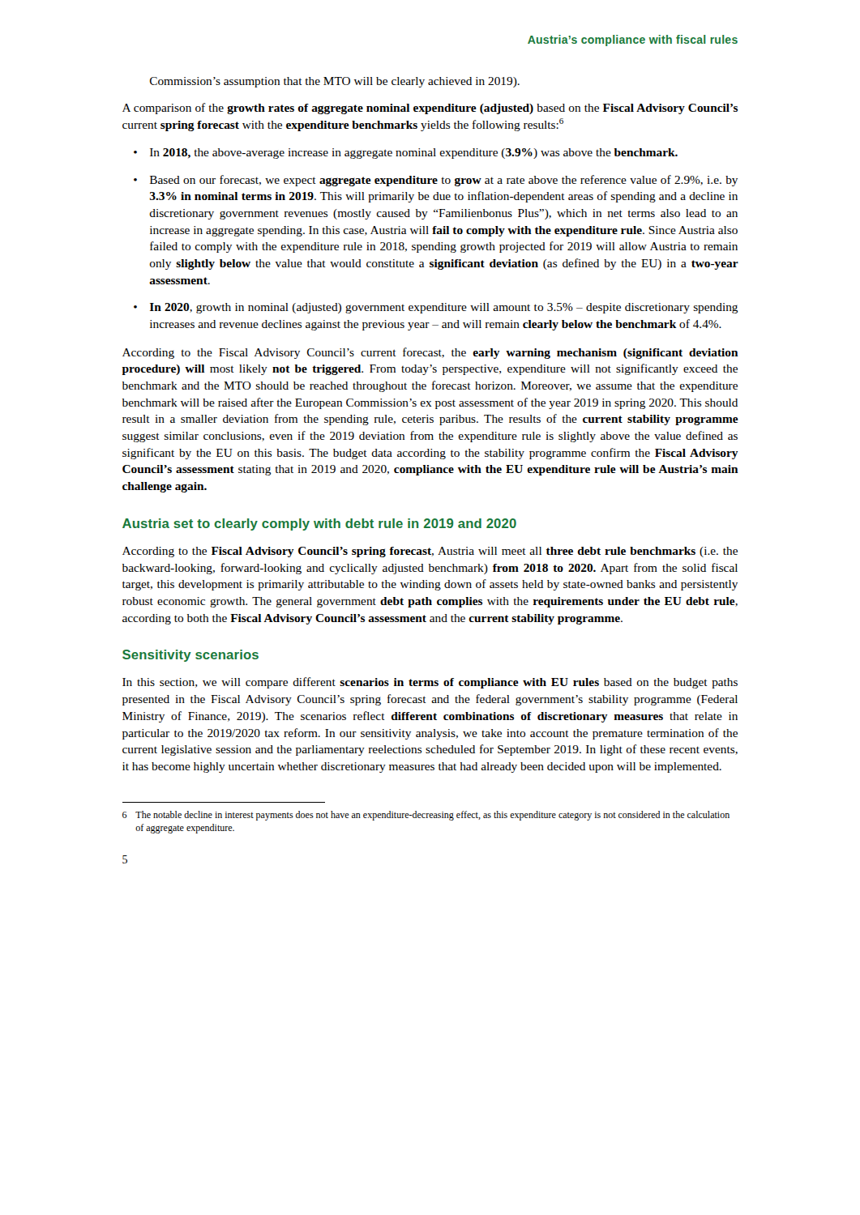Austria’s compliance with fiscal rules
Commission’s assumption that the MTO will be clearly achieved in 2019).
A comparison of the growth rates of aggregate nominal expenditure (adjusted) based on the Fiscal Advisory Council’s current spring forecast with the expenditure benchmarks yields the following results:6
In 2018, the above-average increase in aggregate nominal expenditure (3.9%) was above the benchmark.
Based on our forecast, we expect aggregate expenditure to grow at a rate above the reference value of 2.9%, i.e. by 3.3% in nominal terms in 2019. This will primarily be due to inflation-dependent areas of spending and a decline in discretionary government revenues (mostly caused by “Familienbonus Plus”), which in net terms also lead to an increase in aggregate spending. In this case, Austria will fail to comply with the expenditure rule. Since Austria also failed to comply with the expenditure rule in 2018, spending growth projected for 2019 will allow Austria to remain only slightly below the value that would constitute a significant deviation (as defined by the EU) in a two-year assessment.
In 2020, growth in nominal (adjusted) government expenditure will amount to 3.5% – despite discretionary spending increases and revenue declines against the previous year – and will remain clearly below the benchmark of 4.4%.
According to the Fiscal Advisory Council’s current forecast, the early warning mechanism (significant deviation procedure) will most likely not be triggered. From today’s perspective, expenditure will not significantly exceed the benchmark and the MTO should be reached throughout the forecast horizon. Moreover, we assume that the expenditure benchmark will be raised after the European Commission’s ex post assessment of the year 2019 in spring 2020. This should result in a smaller deviation from the spending rule, ceteris paribus. The results of the current stability programme suggest similar conclusions, even if the 2019 deviation from the expenditure rule is slightly above the value defined as significant by the EU on this basis. The budget data according to the stability programme confirm the Fiscal Advisory Council’s assessment stating that in 2019 and 2020, compliance with the EU expenditure rule will be Austria’s main challenge again.
Austria set to clearly comply with debt rule in 2019 and 2020
According to the Fiscal Advisory Council’s spring forecast, Austria will meet all three debt rule benchmarks (i.e. the backward-looking, forward-looking and cyclically adjusted benchmark) from 2018 to 2020. Apart from the solid fiscal target, this development is primarily attributable to the winding down of assets held by state-owned banks and persistently robust economic growth. The general government debt path complies with the requirements under the EU debt rule, according to both the Fiscal Advisory Council’s assessment and the current stability programme.
Sensitivity scenarios
In this section, we will compare different scenarios in terms of compliance with EU rules based on the budget paths presented in the Fiscal Advisory Council’s spring forecast and the federal government’s stability programme (Federal Ministry of Finance, 2019). The scenarios reflect different combinations of discretionary measures that relate in particular to the 2019/2020 tax reform. In our sensitivity analysis, we take into account the premature termination of the current legislative session and the parliamentary reelections scheduled for September 2019. In light of these recent events, it has become highly uncertain whether discretionary measures that had already been decided upon will be implemented.
6 The notable decline in interest payments does not have an expenditure-decreasing effect, as this expenditure category is not considered in the calculation of aggregate expenditure.
5